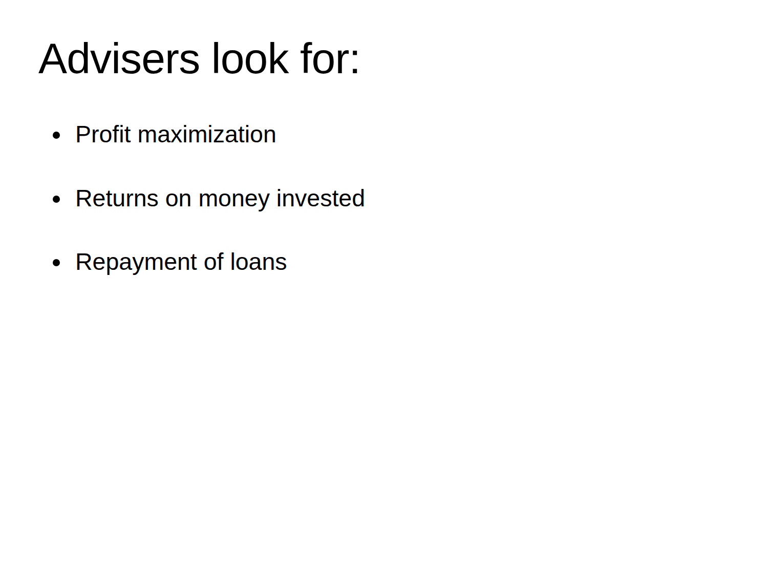Advisers look for:
Profit maximization
Returns on money invested
Repayment of loans